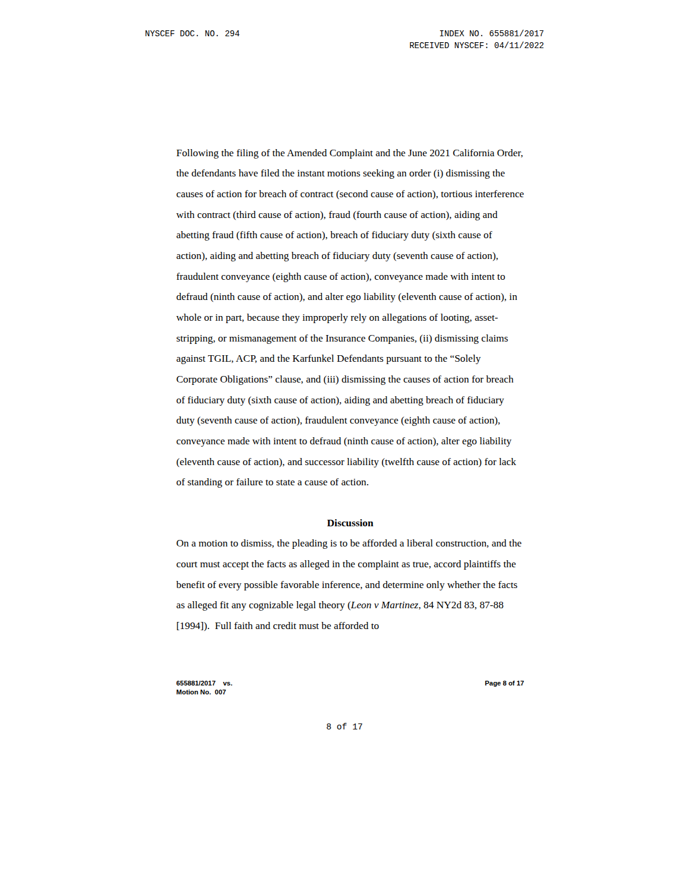NYSCEF DOC. NO. 294
INDEX NO. 655881/2017
RECEIVED NYSCEF: 04/11/2022
Following the filing of the Amended Complaint and the June 2021 California Order, the defendants have filed the instant motions seeking an order (i) dismissing the causes of action for breach of contract (second cause of action), tortious interference with contract (third cause of action), fraud (fourth cause of action), aiding and abetting fraud (fifth cause of action), breach of fiduciary duty (sixth cause of action), aiding and abetting breach of fiduciary duty (seventh cause of action), fraudulent conveyance (eighth cause of action), conveyance made with intent to defraud (ninth cause of action), and alter ego liability (eleventh cause of action), in whole or in part, because they improperly rely on allegations of looting, asset-stripping, or mismanagement of the Insurance Companies, (ii) dismissing claims against TGIL, ACP, and the Karfunkel Defendants pursuant to the “Solely Corporate Obligations” clause, and (iii) dismissing the causes of action for breach of fiduciary duty (sixth cause of action), aiding and abetting breach of fiduciary duty (seventh cause of action), fraudulent conveyance (eighth cause of action), conveyance made with intent to defraud (ninth cause of action), alter ego liability (eleventh cause of action), and successor liability (twelfth cause of action) for lack of standing or failure to state a cause of action.
Discussion
On a motion to dismiss, the pleading is to be afforded a liberal construction, and the court must accept the facts as alleged in the complaint as true, accord plaintiffs the benefit of every possible favorable inference, and determine only whether the facts as alleged fit any cognizable legal theory (Leon v Martinez, 84 NY2d 83, 87-88 [1994]). Full faith and credit must be afforded to
655881/2017 vs.
Motion No. 007
Page 8 of 17
8 of 17